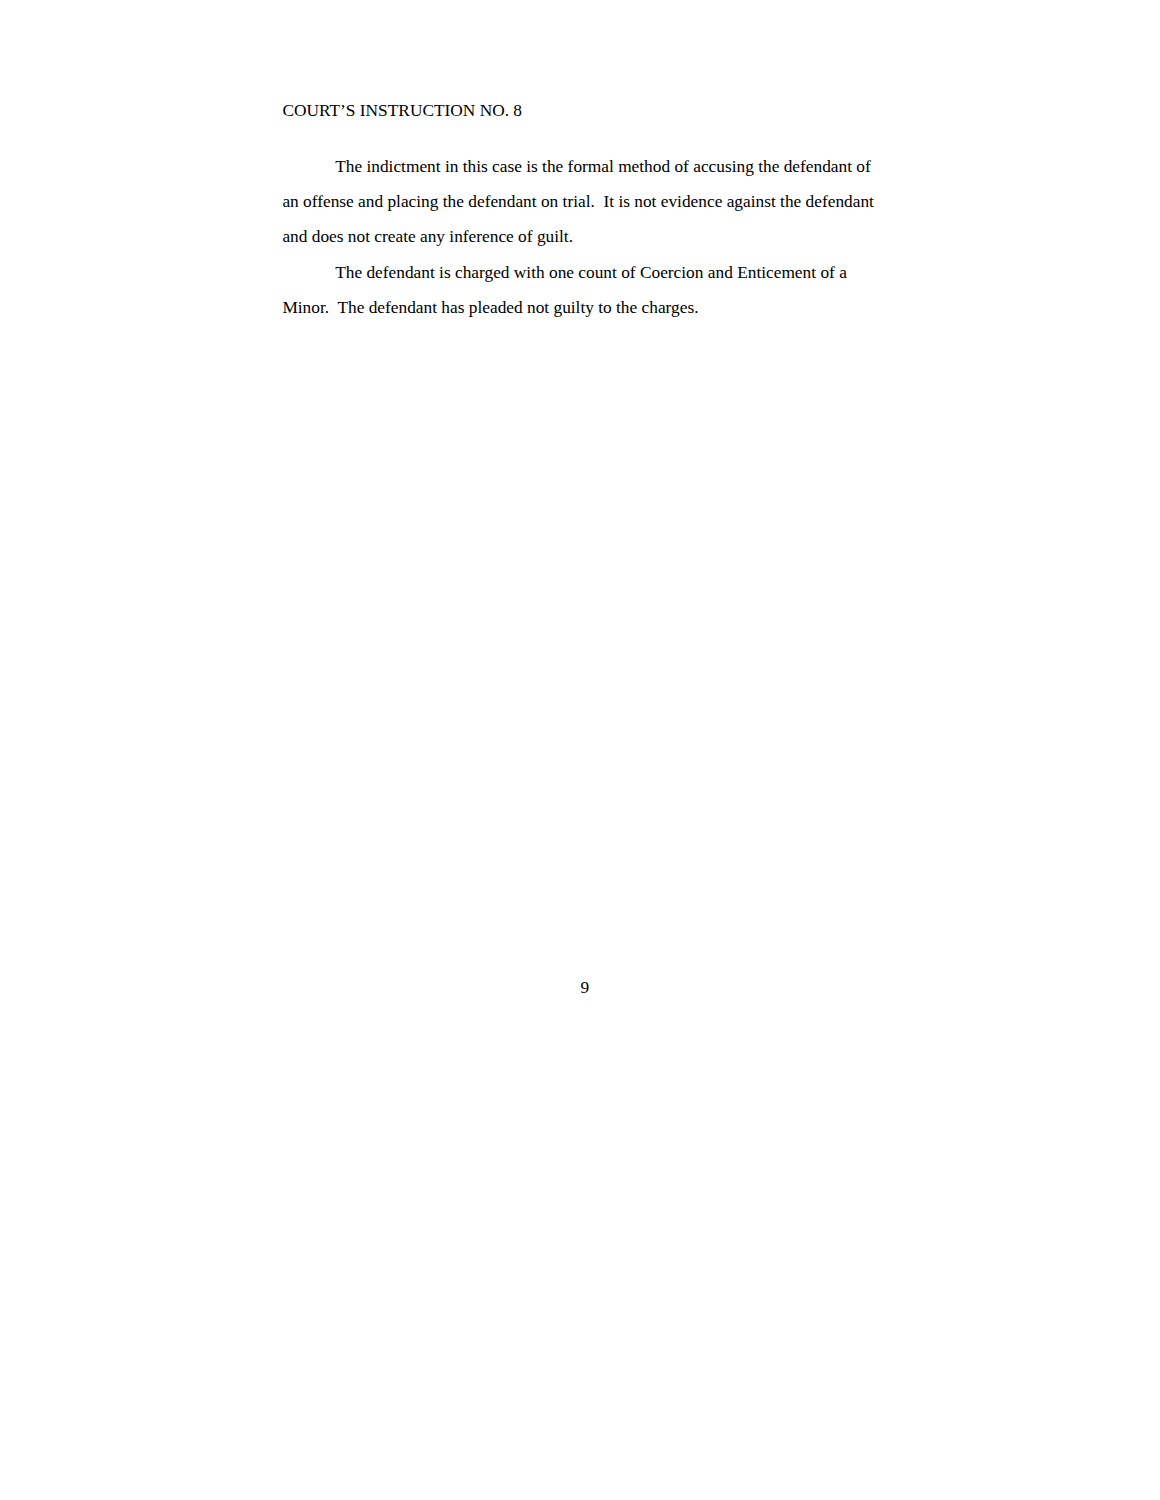COURT’S INSTRUCTION NO. 8
The indictment in this case is the formal method of accusing the defendant of an offense and placing the defendant on trial. It is not evidence against the defendant and does not create any inference of guilt.
The defendant is charged with one count of Coercion and Enticement of a Minor. The defendant has pleaded not guilty to the charges.
9